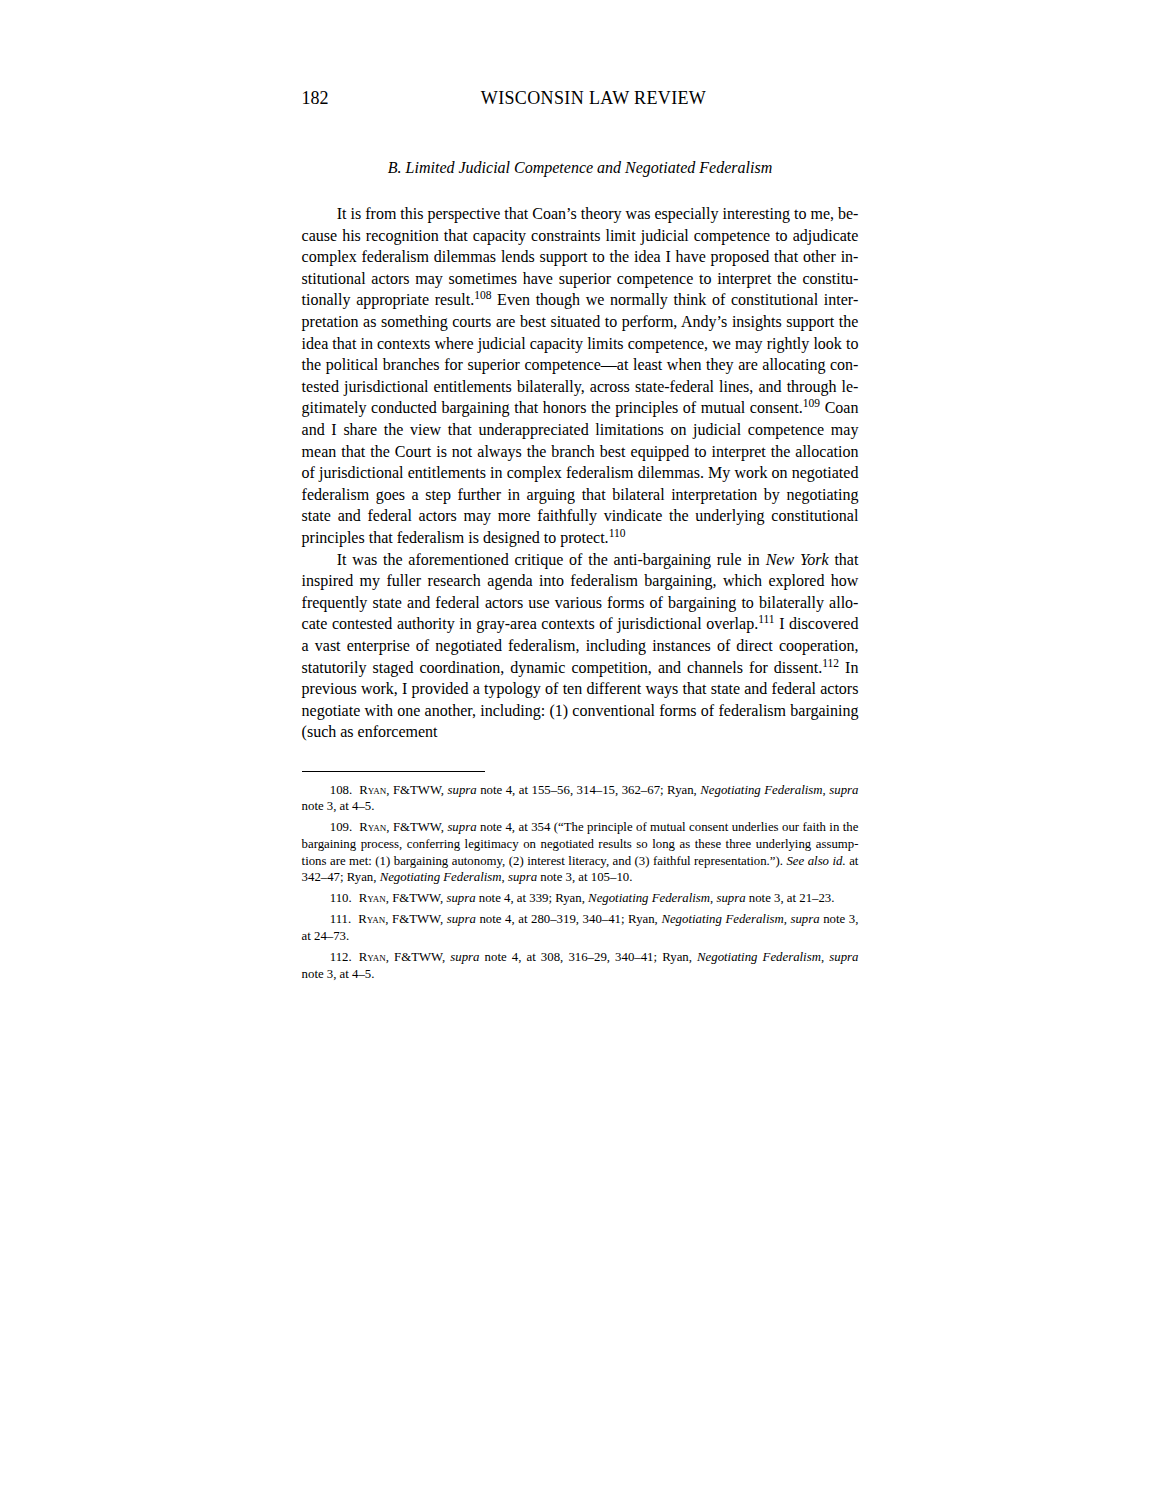182 WISCONSIN LAW REVIEW
B. Limited Judicial Competence and Negotiated Federalism
It is from this perspective that Coan’s theory was especially interesting to me, because his recognition that capacity constraints limit judicial competence to adjudicate complex federalism dilemmas lends support to the idea I have proposed that other institutional actors may sometimes have superior competence to interpret the constitutionally appropriate result.108 Even though we normally think of constitutional interpretation as something courts are best situated to perform, Andy’s insights support the idea that in contexts where judicial capacity limits competence, we may rightly look to the political branches for superior competence—at least when they are allocating contested jurisdictional entitlements bilaterally, across state-federal lines, and through legitimately conducted bargaining that honors the principles of mutual consent.109 Coan and I share the view that underappreciated limitations on judicial competence may mean that the Court is not always the branch best equipped to interpret the allocation of jurisdictional entitlements in complex federalism dilemmas. My work on negotiated federalism goes a step further in arguing that bilateral interpretation by negotiating state and federal actors may more faithfully vindicate the underlying constitutional principles that federalism is designed to protect.110
It was the aforementioned critique of the anti-bargaining rule in New York that inspired my fuller research agenda into federalism bargaining, which explored how frequently state and federal actors use various forms of bargaining to bilaterally allocate contested authority in gray-area contexts of jurisdictional overlap.111 I discovered a vast enterprise of negotiated federalism, including instances of direct cooperation, statutorily staged coordination, dynamic competition, and channels for dissent.112 In previous work, I provided a typology of ten different ways that state and federal actors negotiate with one another, including: (1) conventional forms of federalism bargaining (such as enforcement
108. Ryan, F&TWW, supra note 4, at 155–56, 314–15, 362–67; Ryan, Negotiating Federalism, supra note 3, at 4–5.
109. Ryan, F&TWW, supra note 4, at 354 (“The principle of mutual consent underlies our faith in the bargaining process, conferring legitimacy on negotiated results so long as these three underlying assumptions are met: (1) bargaining autonomy, (2) interest literacy, and (3) faithful representation.”). See also id. at 342–47; Ryan, Negotiating Federalism, supra note 3, at 105–10.
110. Ryan, F&TWW, supra note 4, at 339; Ryan, Negotiating Federalism, supra note 3, at 21–23.
111. Ryan, F&TWW, supra note 4, at 280–319, 340–41; Ryan, Negotiating Federalism, supra note 3, at 24–73.
112. Ryan, F&TWW, supra note 4, at 308, 316–29, 340–41; Ryan, Negotiating Federalism, supra note 3, at 4–5.